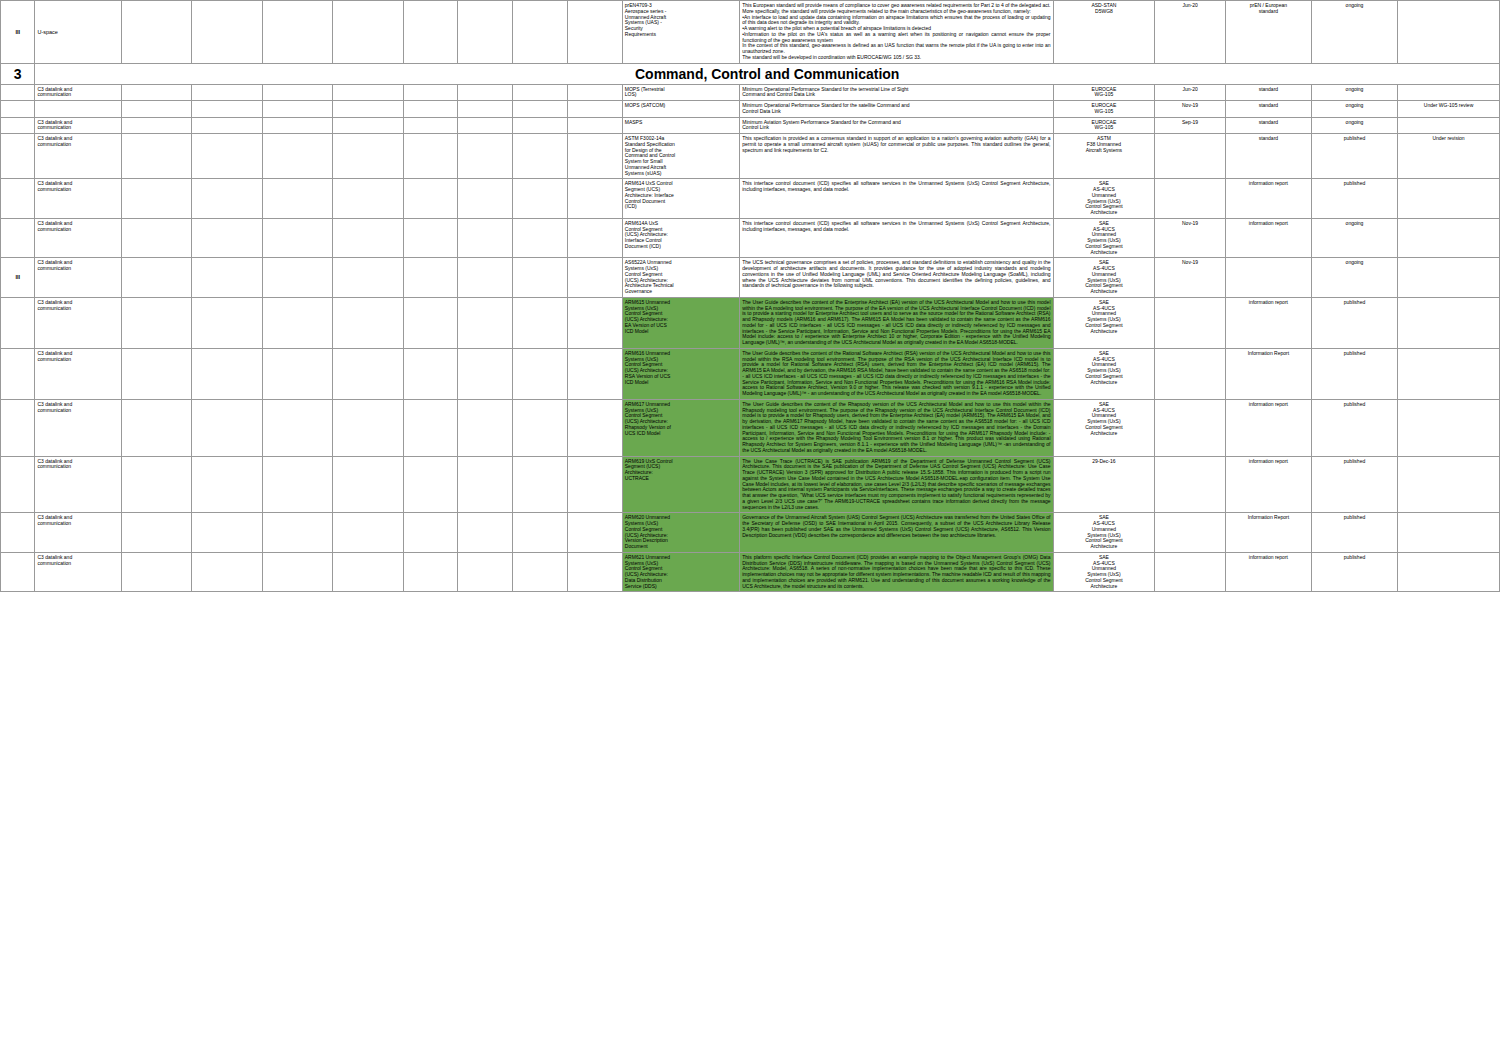| III | U-space | | | | | | | | | prEN4709-3 Aerospace series - Unmanned Aircraft Systems (UAS) - Security Requirements | This European standard will provide means of compliance to cover geo awareness related requirements for Part 2 to 4 of the delegated act. More specifically, the standard will provide requirements related to the main characteristics of the geo-awareness function, namely: •An interface to load and update data containing information on airspace limitations which ensures that the process of loading or updating of this data does not degrade its integrity and validity. •A warning alert to the pilot when a potential breach of airspace limitations is detected •Information to the pilot on the UA's status as well as a warning alert when its positioning or navigation cannot ensure the proper functioning of the geo awareness system In the context of this standard, geo-awareness is defined as an UAS function that warns the remote pilot if the UA is going to enter into an unauthorized zone. The standard will be developed in coordination with EUROCAE/WG 105 / SG 33. | ASD-STAN D5WG8 | Jun-20 | prEN / European standard | ongoing | |
| 3 | Command, Control and Communication |
| | C3 datalink and communication | | | | | | | | | MOPS (Terrestrial LOS) | Minimum Operational Performance Standard for the terrestrial Line of Sight Command and Control Data Link | EUROCAE WG-105 | Jun-20 | standard | ongoing | |
| | | | | | | | | | | MOPS (SATCOM) | Minimum Operational Performance Standard for the satellite Command and Control Data Link | EUROCAE WG-105 | Nov-19 | standard | ongoing | Under WG-105 review |
| | C3 datalink and communication | | | | | | | | | MASPS | Minimum Aviation System Performance Standard for the Command and Control Link | EUROCAE WG-105 | Sep-19 | standard | ongoing | |
| | C3 datalink and communication | | | | | | | | | ASTM F3002-14a Standard Specification for Design of the Command and Control System for Small Unmanned Aircraft Systems (sUAS) | This specification is provided as a consensus standard in support of an application to a nation's governing aviation authority (GAA) for a permit to operate a small unmanned aircraft system (sUAS) for commercial or public use purposes. This standard outlines the general, spectrum and link requirements for C2. | ASTM F38 Unmanned Aircraft Systems | | standard | published | Under revision |
| | C3 datalink and communication | | | | | | | | | ARM614 UxS Control Segment (UCS) Architecture: Interface Control Document (ICD) | This interface control document (ICD) specifies all software services in the Unmanned Systems (UxS) Control Segment Architecture, including interfaces, messages, and data model. | SAE AS-4UCS Unmanned Systems (UxS) Control Segment Architecture | | information report | published | |
| | C3 datalink and communication | | | | | | | | | ARM614A UxS Control Segment (UCS) Architecture: Interface Control Document (ICD) | This interface control document (ICD) specifies all software services in the Unmanned Systems (UxS) Control Segment Architecture, including interfaces, messages, and data model. | SAE AS-4UCS Unmanned Systems (UxS) Control Segment Architecture | Nov-19 | information report | ongoing | |
| III | C3 datalink and communication | | | | | | | | | AS6522A Unmanned Systems (UxS) Control Segment (UCS) Architecture: Architecture Technical Governance | The UCS technical governance comprises a set of policies, processes, and standard definitions to establish consistency and quality in the development of architecture artifacts and documents. It provides guidance for the use of adopted industry standards and modeling conventions in the use of Unified Modeling Language (UML) and Service Oriented Architecture Modeling Language (SoaML), including where the UCS Architecture deviates from normal UML conventions. This document identifies the defining policies, guidelines, and standards of technical governance in the following subjects. | SAE AS-4UCS Unmanned Systems (UxS) Control Segment Architecture | Nov-19 | | ongoing | |
| | C3 datalink and communication | | | | | | | | | ARM615 Unmanned Systems (UxS) Control Segment (UCS) Architecture: EA Version of UCS ICD Model | The User Guide describes the content of the Enterprise Architect (EA) version of the UCS Architectural Model and how to use this model within the EA modeling tool environment. The purpose of the EA version of the UCS Architectural Interface Control Document (ICD) model is to provide a starting model for Enterprise Architect tool users and to serve as the source model for the Rational Software Architect (RSA) and Rhapsody models (ARM616 and ARM617). The ARM615 EA Model has been validated to contain the same content as the ARM616 model for - all UCS ICD interfaces - all UCS ICD messages - all UCS ICD data directly or indirectly referenced by ICD messages and interfaces - the Service Participant, Information, Service and Non Functional Properties Models. Preconditions for using the ARM615 EA Model include: access to / experience with Enterprise Architect 10 or higher, Corporate Edition - experience with the Unified Modeling Language (UML)™, an understanding of the UCS Architectural Model as originally created in the EA Model AS6518-MODEL. | SAE AS-4UCS Unmanned Systems (UxS) Control Segment Architecture | | information report | published | |
| | C3 datalink and communication | | | | | | | | | ARM616 Unmanned Systems (UxS) Control Segment (UCS) Architecture: RSA Version of UCS ICD Model | The User Guide describes the content of the Rational Software Architect (RSA) version of the UCS Architectural Model and how to use this model within the RSA modeling tool environment. The purpose of the RSA version of the UCS Architectural Interface ICD model is to provide a model for Rational Software Architect (RSA) users, derived from the Enterprise Architect (EA) ICD model (ARM615). The ARM615 EA Model, and by derivation, the ARM616 RSA Model, have been validated to contain the same content as the AS6518 model for: - all UCS ICD interfaces - all UCS ICD messages - all UCS ICD data directly or indirectly referenced by ICD messages and interfaces - the Service Participant, Information, Service and Non Functional Properties Models. Preconditions for using the ARM616 RSA Model include: access to Rational Software Architect, Version 9.0 or higher. This release was checked with version 9.1.1 - experience with the Unified Modeling Language (UML)™ - an understanding of the UCS Architectural Model as originally created in the EA model AS6518-MODEL. | SAE AS-4UCS Unmanned Systems (UxS) Control Segment Architecture | | Information Report | published | |
| | C3 datalink and communication | | | | | | | | | ARM617 Unmanned Systems (UxS) Control Segment (UCS) Architecture: Rhapsody Version of UCS ICD Model | The User Guide describes the content of the Rhapsody version of the UCS Architectural Model and how to use this model within the Rhapsody modeling tool environment. The purpose of the Rhapsody version of the UCS Architectural Interface Control Document (ICD) model is to provide a model for Rhapsody users, derived from the Enterprise Architect (EA) model (ARM615). The ARM615 EA Model, and by derivation, the ARM617 Rhapsody Model, have been validated to contain the same content as the AS6518 model for: - all UCS ICD interfaces - all UCS ICD messages - all UCS ICD data directly or indirectly referenced by ICD messages and interfaces - the Domain Participant, Information, Service and Non Functional Properties Models. Preconditions for using the ARM617 Rhapsody Model include: -access to / experience with the Rhapsody Modeling Tool Environment version 8.1 or higher. This product was validated using Rational Rhapsody Architect for System Engineers, version 8.1.1 - experience with the Unified Modeling Language (UML)™ -an understanding of the UCS Architectural Model as originally created in the EA model AS6518-MODEL. | SAE AS-4UCS Unmanned Systems (UxS) Control Segment Architecture | | information report | published | |
| | C3 datalink and communication | | | | | | | | | ARM619 UxS Control Segment (UCS) Architecture: UCTRACE | The Use Case Trace (UCTRACE) is SAE publication ARM619 of the Department of Defense Unmanned Control Segment (UCS) Architecture. This document is the SAE publication of the Department of Defense UAS Control Segment (UCS) Architecture: Use Case Trace (UCTRACE) Version 3 (SPR) approved for Distribution A public release 15.S-1858. This information is produced from a script run against the System Use Case Model contained in the UCS Architecture Model AS6518-MODEL.eap configuration item. The System Use Case Model includes, at its lowest level of elaboration, use cases Level 2/3 (L2/L3) that describe specific scenarios of message exchanges between Actors and internal system Participants via ServiceInterfaces. These message exchanges provide a way to create detailed traces that answer the question, "What UCS service interfaces must my components implement to satisfy functional requirements represented by a given Level 2/3 UCS use case?" The ARM619-UCTRACE spreadsheet contains trace information derived directly from the message sequences in the L2/L3 use cases. | 29-Dec-16 | | information report | published | |
| | C3 datalink and communication | | | | | | | | | ARM620 Unmanned Systems (UxS) Control Segment (UCS) Architecture: Version Description Document | Governance of the Unmanned Aircraft System (UAS) Control Segment (UCS) Architecture was transferred from the United States Office of the Secretary of Defense (OSD) to SAE International in April 2015. Consequently, a subset of the UCS Architecture Library Release 3.4(PR) has been published under SAE as the Unmanned Systems (UxS) Control Segment (UCS) Architecture, AS6512. This Version Description Document (VDD) describes the correspondence and differences between the two architecture libraries. | SAE AS-4UCS Unmanned Systems (UxS) Control Segment Architecture | | Information Report | published | |
| | C3 datalink and communication | | | | | | | | | ARM621 Unmanned Systems (UxS) Control Segment (UCS) Architecture: Data Distribution Service (DDS) | This platform specific Interface Control Document (ICD) provides an example mapping to the Object Management Group's (OMG) Data Distribution Service (DDS) infrastructure middleware. The mapping is based on the Unmanned Systems (UxS) Control Segment (UCS) Architecture: Model, AS6518. A series of non-normative implementation choices have been made that are specific to this ICD. These implementation choices may not be appropriate for different system implementations. The machine readable ICD and result of this mapping and implementation choices are provided with ARM621. Use and understanding of this document assumes a working knowledge of the UCS Architecture, the model structure and its contents. | SAE AS-4UCS Unmanned Systems (UxS) Control Segment Architecture | | information report | published | |